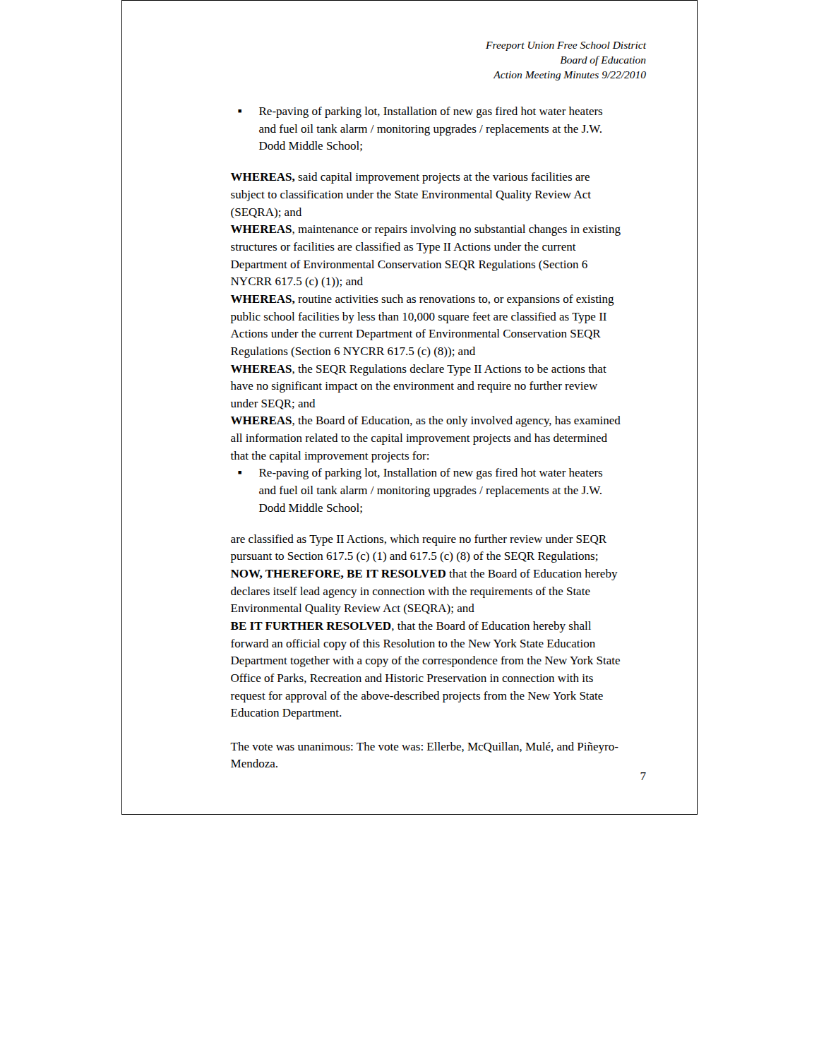Freeport Union Free School District
Board of Education
Action Meeting Minutes 9/22/2010
Re-paving of parking lot, Installation of new gas fired hot water heaters and fuel oil tank alarm / monitoring upgrades / replacements at the J.W. Dodd Middle School;
WHEREAS, said capital improvement projects at the various facilities are subject to classification under the State Environmental Quality Review Act (SEQRA); and
WHEREAS, maintenance or repairs involving no substantial changes in existing structures or facilities are classified as Type II Actions under the current Department of Environmental Conservation SEQR Regulations (Section 6 NYCRR 617.5 (c) (1)); and
WHEREAS, routine activities such as renovations to, or expansions of existing public school facilities by less than 10,000 square feet are classified as Type II Actions under the current Department of Environmental Conservation SEQR Regulations (Section 6 NYCRR 617.5 (c) (8)); and
WHEREAS, the SEQR Regulations declare Type II Actions to be actions that have no significant impact on the environment and require no further review under SEQR; and
WHEREAS, the Board of Education, as the only involved agency, has examined all information related to the capital improvement projects and has determined that the capital improvement projects for:
Re-paving of parking lot, Installation of new gas fired hot water heaters and fuel oil tank alarm / monitoring upgrades / replacements at the J.W. Dodd Middle School;
are classified as Type II Actions, which require no further review under SEQR pursuant to Section 617.5 (c) (1) and 617.5 (c) (8) of the SEQR Regulations;
NOW, THEREFORE, BE IT RESOLVED that the Board of Education hereby declares itself lead agency in connection with the requirements of the State Environmental Quality Review Act (SEQRA); and
BE IT FURTHER RESOLVED, that the Board of Education hereby shall forward an official copy of this Resolution to the New York State Education Department together with a copy of the correspondence from the New York State Office of Parks, Recreation and Historic Preservation in connection with its request for approval of the above-described projects from the New York State Education Department.
The vote was unanimous: The vote was: Ellerbe, McQuillan, Mulé, and Piñeyro-Mendoza.
7